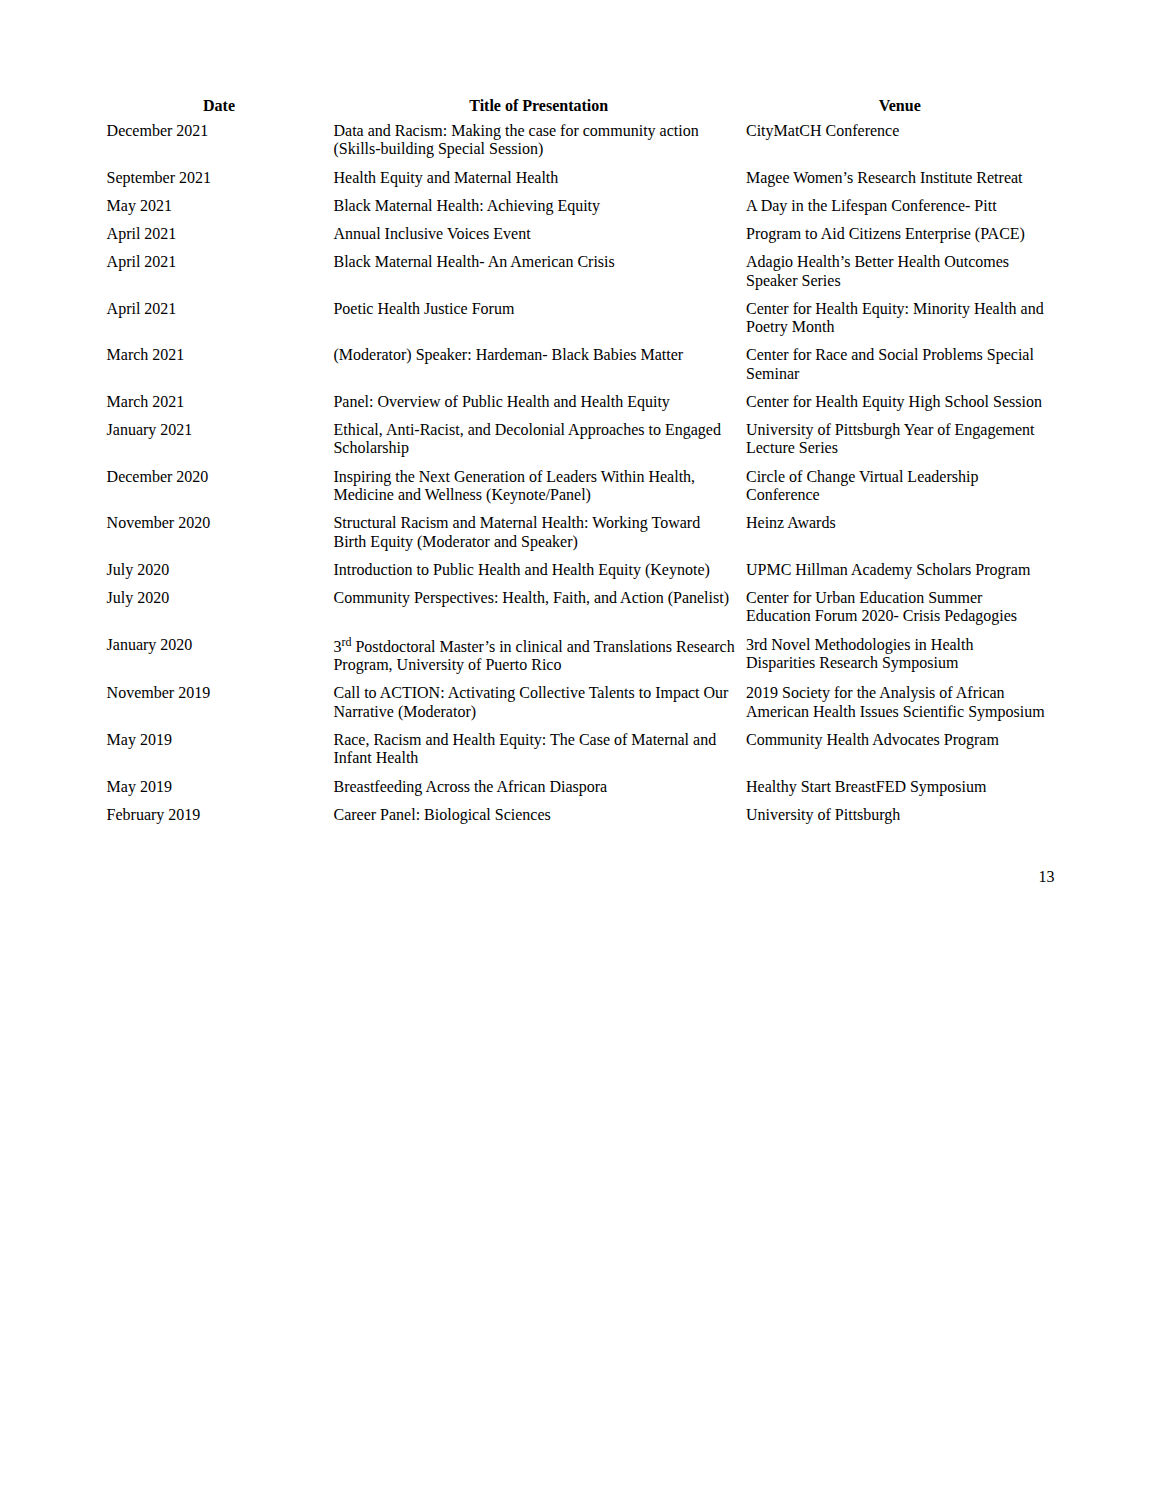| Date | Title of Presentation | Venue |
| --- | --- | --- |
| December 2021 | Data and Racism: Making the case for community action (Skills-building Special Session) | CityMatCH Conference |
| September 2021 | Health Equity and Maternal Health | Magee Women’s Research Institute Retreat |
| May 2021 | Black Maternal Health: Achieving Equity | A Day in the Lifespan Conference- Pitt |
| April 2021 | Annual Inclusive Voices Event | Program to Aid Citizens Enterprise (PACE) |
| April 2021 | Black Maternal Health- An American Crisis | Adagio Health’s Better Health Outcomes Speaker Series |
| April 2021 | Poetic Health Justice Forum | Center for Health Equity: Minority Health and Poetry Month |
| March 2021 | (Moderator) Speaker: Hardeman- Black Babies Matter | Center for Race and Social Problems Special Seminar |
| March 2021 | Panel: Overview of Public Health and Health Equity | Center for Health Equity High School Session |
| January 2021 | Ethical, Anti-Racist, and Decolonial Approaches to Engaged Scholarship | University of Pittsburgh Year of Engagement Lecture Series |
| December 2020 | Inspiring the Next Generation of Leaders Within Health, Medicine and Wellness (Keynote/Panel) | Circle of Change Virtual Leadership Conference |
| November 2020 | Structural Racism and Maternal Health: Working Toward Birth Equity (Moderator and Speaker) | Heinz Awards |
| July 2020 | Introduction to Public Health and Health Equity (Keynote) | UPMC Hillman Academy Scholars Program |
| July 2020 | Community Perspectives: Health, Faith, and Action (Panelist) | Center for Urban Education Summer Education Forum 2020- Crisis Pedagogies |
| January 2020 | 3 rd Postdoctoral Master’s in clinical and Translations Research Program, University of Puerto Rico | 3rd Novel Methodologies in Health Disparities Research Symposium |
| November 2019 | Call to ACTION: Activating Collective Talents to Impact Our Narrative (Moderator) | 2019 Society for the Analysis of African American Health Issues Scientific Symposium |
| May 2019 | Race, Racism and Health Equity: The Case of Maternal and Infant Health | Community Health Advocates Program |
| May 2019 | Breastfeeding Across the African Diaspora | Healthy Start BreastFED Symposium |
| February 2019 | Career Panel: Biological Sciences | University of Pittsburgh |
13